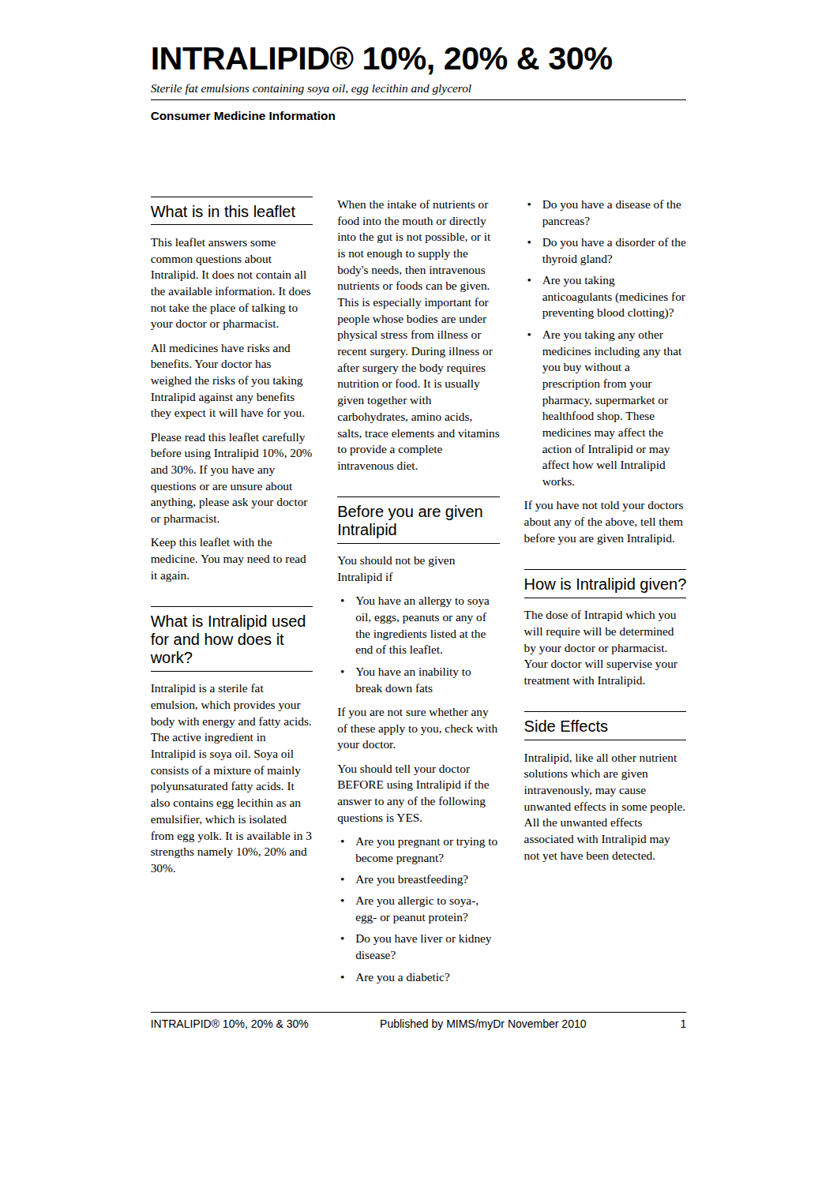INTRALIPID® 10%, 20% & 30%
Sterile fat emulsions containing soya oil, egg lecithin and glycerol
Consumer Medicine Information
What is in this leaflet
This leaflet answers some common questions about Intralipid. It does not contain all the available information. It does not take the place of talking to your doctor or pharmacist.
All medicines have risks and benefits. Your doctor has weighed the risks of you taking Intralipid against any benefits they expect it will have for you.
Please read this leaflet carefully before using Intralipid 10%, 20% and 30%. If you have any questions or are unsure about anything, please ask your doctor or pharmacist.
Keep this leaflet with the medicine. You may need to read it again.
What is Intralipid used for and how does it work?
Intralipid is a sterile fat emulsion, which provides your body with energy and fatty acids. The active ingredient in Intralipid is soya oil. Soya oil consists of a mixture of mainly polyunsaturated fatty acids. It also contains egg lecithin as an emulsifier, which is isolated from egg yolk. It is available in 3 strengths namely 10%, 20% and 30%.
When the intake of nutrients or food into the mouth or directly into the gut is not possible, or it is not enough to supply the body's needs, then intravenous nutrients or foods can be given. This is especially important for people whose bodies are under physical stress from illness or recent surgery. During illness or after surgery the body requires nutrition or food. It is usually given together with carbohydrates, amino acids, salts, trace elements and vitamins to provide a complete intravenous diet.
Before you are given Intralipid
You should not be given Intralipid if
You have an allergy to soya oil, eggs, peanuts or any of the ingredients listed at the end of this leaflet.
You have an inability to break down fats
If you are not sure whether any of these apply to you, check with your doctor.
You should tell your doctor BEFORE using Intralipid if the answer to any of the following questions is YES.
Are you pregnant or trying to become pregnant?
Are you breastfeeding?
Are you allergic to soya-, egg- or peanut protein?
Do you have liver or kidney disease?
Are you a diabetic?
Do you have a disease of the pancreas?
Do you have a disorder of the thyroid gland?
Are you taking anticoagulants (medicines for preventing blood clotting)?
Are you taking any other medicines including any that you buy without a prescription from your pharmacy, supermarket or healthfood shop. These medicines may affect the action of Intralipid or may affect how well Intralipid works.
If you have not told your doctors about any of the above, tell them before you are given Intralipid.
How is Intralipid given?
The dose of Intrapid which you will require will be determined by your doctor or pharmacist. Your doctor will supervise your treatment with Intralipid.
Side Effects
Intralipid, like all other nutrient solutions which are given intravenously, may cause unwanted effects in some people. All the unwanted effects associated with Intralipid may not yet have been detected.
INTRALIPID® 10%, 20% & 30%
Published by MIMS/myDr November 2010
1